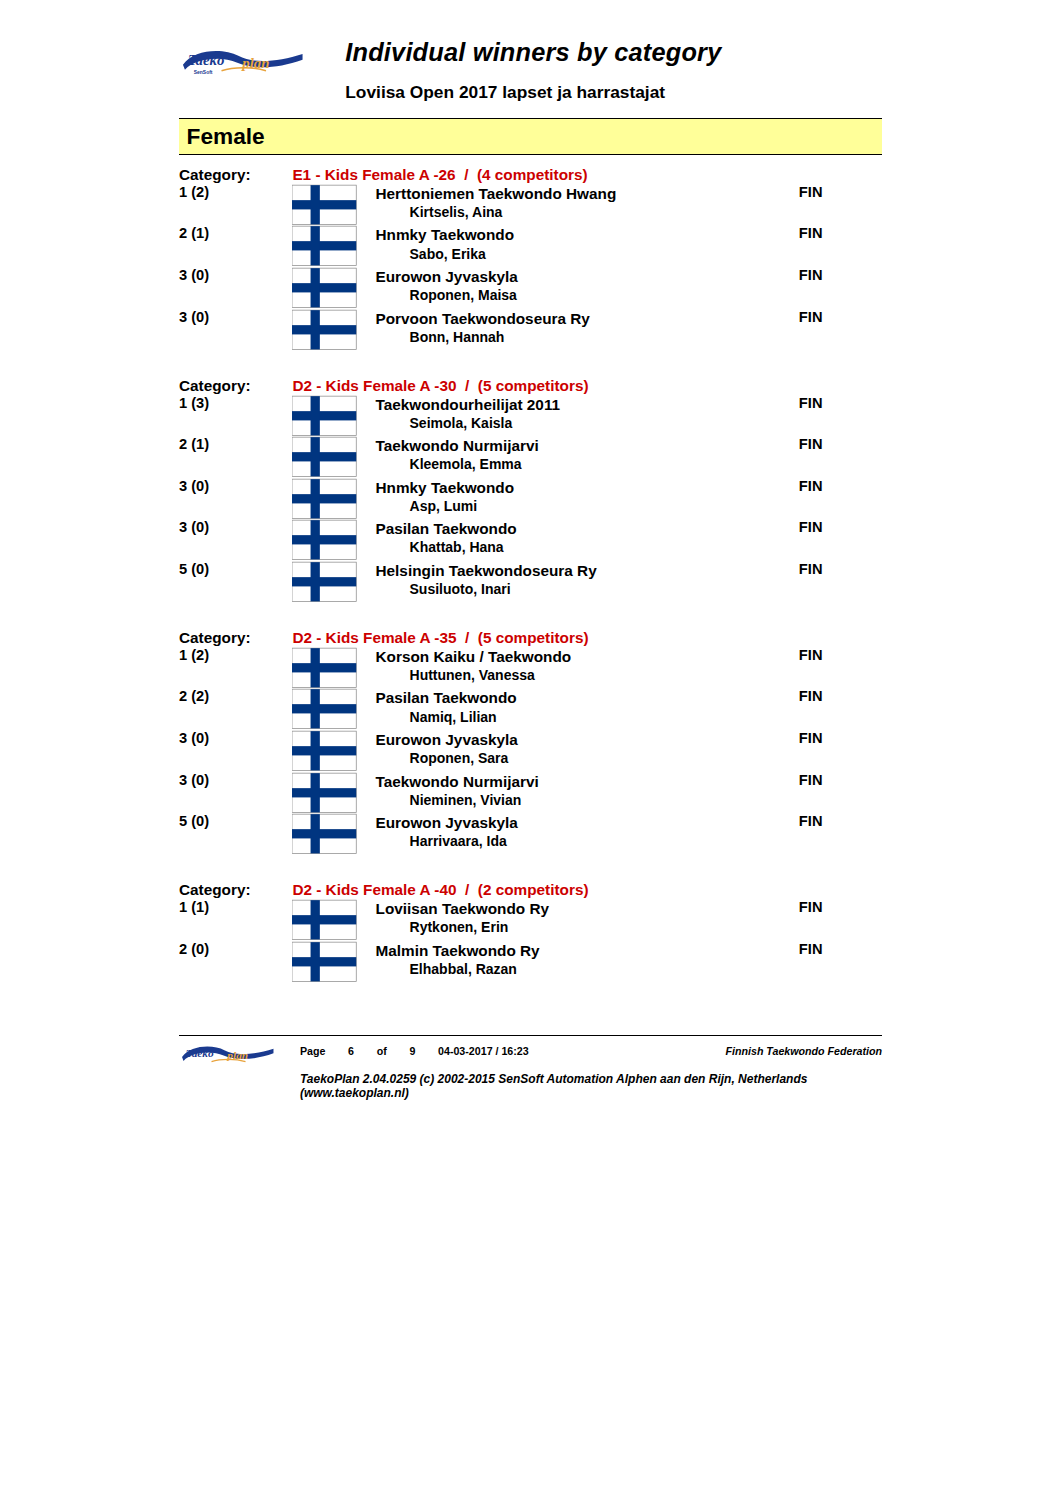Taeko plan SenSoft
Individual winners by category
Loviisa Open 2017 lapset ja harrastajat
Female
| Category: | E1 - Kids Female A -26 / (4 competitors) |
| 1 (2) | | Herttoniemen Taekwondo Hwang Kirtselis, Aina | FIN |
| 2 (1) | | Hnmky Taekwondo Sabo, Erika | FIN |
| 3 (0) | | Eurowon Jyvaskyla Roponen, Maisa | FIN |
| 3 (0) | | Porvoon Taekwondoseura Ry Bonn, Hannah | FIN |
| Category: | D2 - Kids Female A -30 / (5 competitors) |
| 1 (3) | | Taekwondourheilijat 2011 Seimola, Kaisla | FIN |
| 2 (1) | | Taekwondo Nurmijarvi Kleemola, Emma | FIN |
| 3 (0) | | Hnmky Taekwondo Asp, Lumi | FIN |
| 3 (0) | | Pasilan Taekwondo Khattab, Hana | FIN |
| 5 (0) | | Helsingin Taekwondoseura Ry Susiluoto, Inari | FIN |
| Category: | D2 - Kids Female A -35 / (5 competitors) |
| 1 (2) | | Korson Kaiku / Taekwondo Huttunen, Vanessa | FIN |
| 2 (2) | | Pasilan Taekwondo Namiq, Lilian | FIN |
| 3 (0) | | Eurowon Jyvaskyla Roponen, Sara | FIN |
| 3 (0) | | Taekwondo Nurmijarvi Nieminen, Vivian | FIN |
| 5 (0) | | Eurowon Jyvaskyla Harrivaara, Ida | FIN |
| Category: | D2 - Kids Female A -40 / (2 competitors) |
| 1 (1) | | Loviisan Taekwondo Ry Rytkonen, Erin | FIN |
| 2 (0) | | Malmin Taekwondo Ry Elhabbal, Razan | FIN |
Taeko plan
Page 6 of 9 04-03-2017 / 16:23
Finnish Taekwondo Federation
TaekoPlan 2.04.0259 (c) 2002-2015 SenSoft Automation Alphen aan den Rijn, Netherlands (www.taekoplan.nl)